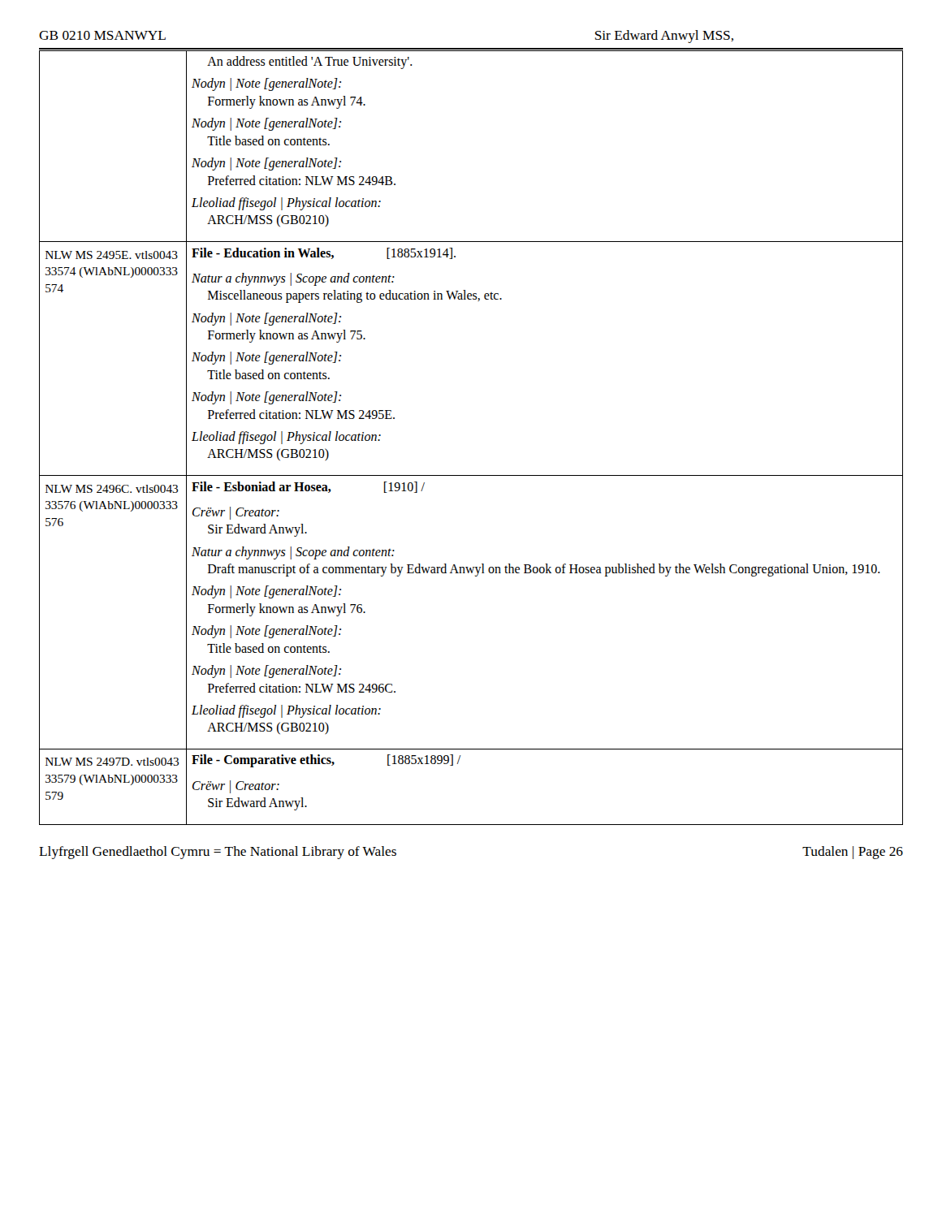GB 0210 MSANWYL
Sir Edward Anwyl MSS,
| | An address entitled 'A True University'. Nodyn / Note [generalNote]: Formerly known as Anwyl 74. Nodyn / Note [generalNote]: Title based on contents. Nodyn / Note [generalNote]: Preferred citation: NLW MS 2494B. Lleoliad ffisegol / Physical location: ARCH/MSS (GB0210) |
| NLW MS 2495E. vtls004333574 (WlAbNL)0000333574 | File - Education in Wales, [1885x1914]. Natur a chynnwys / Scope and content: Miscellaneous papers relating to education in Wales, etc. Nodyn / Note [generalNote]: Formerly known as Anwyl 75. Nodyn / Note [generalNote]: Title based on contents. Nodyn / Note [generalNote]: Preferred citation: NLW MS 2495E. Lleoliad ffisegol / Physical location: ARCH/MSS (GB0210) |
| NLW MS 2496C. vtls004333576 (WlAbNL)0000333576 | File - Esboniad ar Hosea, [1910] / Crëwr / Creator: Sir Edward Anwyl. Natur a chynnwys / Scope and content: Draft manuscript of a commentary by Edward Anwyl on the Book of Hosea published by the Welsh Congregational Union, 1910. Nodyn / Note [generalNote]: Formerly known as Anwyl 76. Nodyn / Note [generalNote]: Title based on contents. Nodyn / Note [generalNote]: Preferred citation: NLW MS 2496C. Lleoliad ffisegol / Physical location: ARCH/MSS (GB0210) |
| NLW MS 2497D. vtls004333579 (WlAbNL)0000333579 | File - Comparative ethics, [1885x1899] / Crëwr / Creator: Sir Edward Anwyl. |
Llyfrgell Genedlaethol Cymru = The National Library of Wales
Tudalen | Page 26